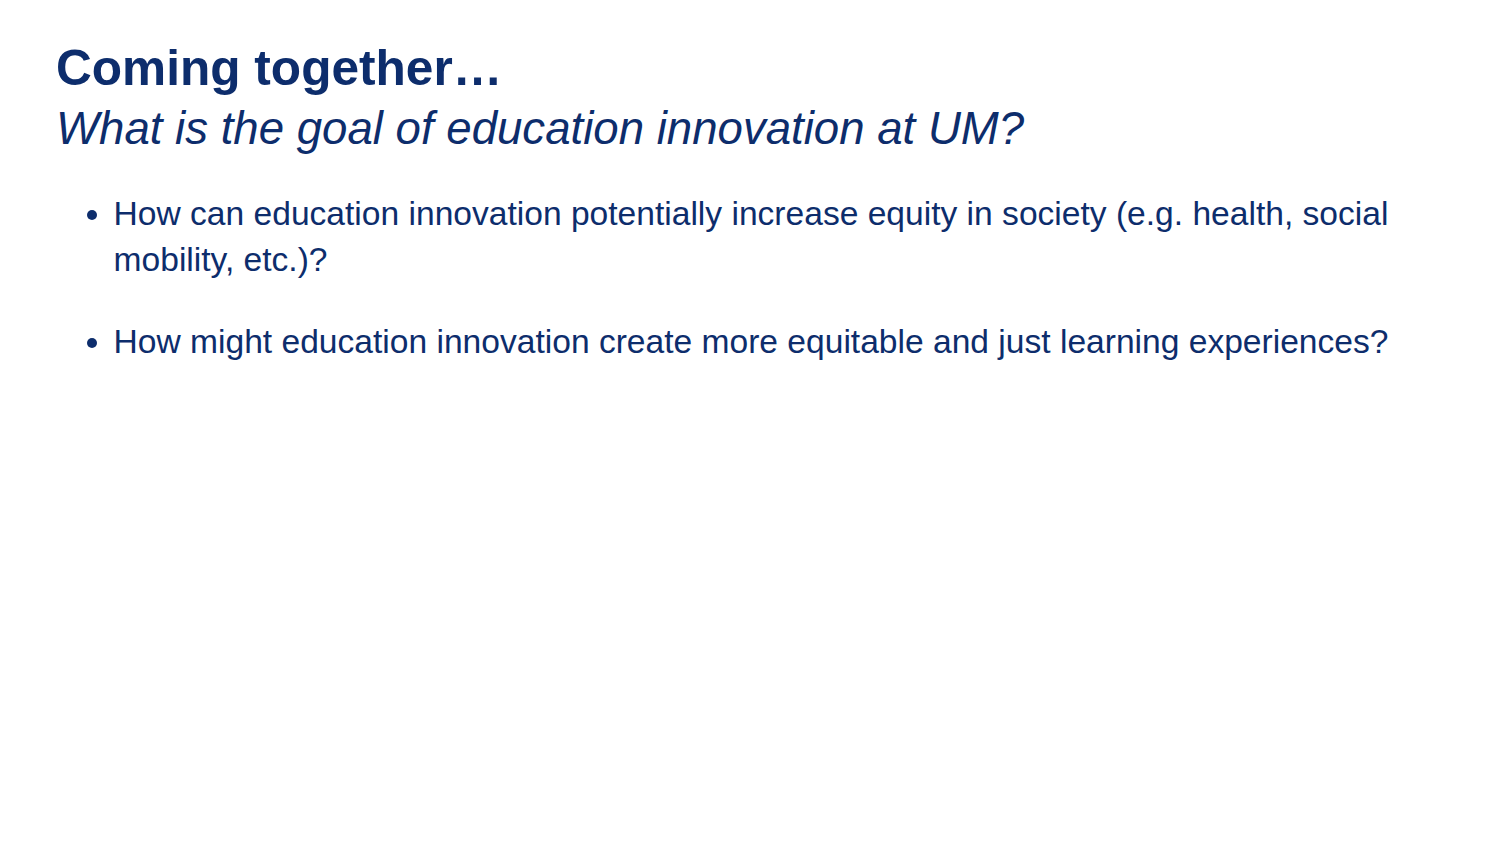Coming together…
What is the goal of education innovation at UM?
How can education innovation potentially increase equity in society (e.g. health, social mobility, etc.)?
How might education innovation create more equitable and just learning experiences?